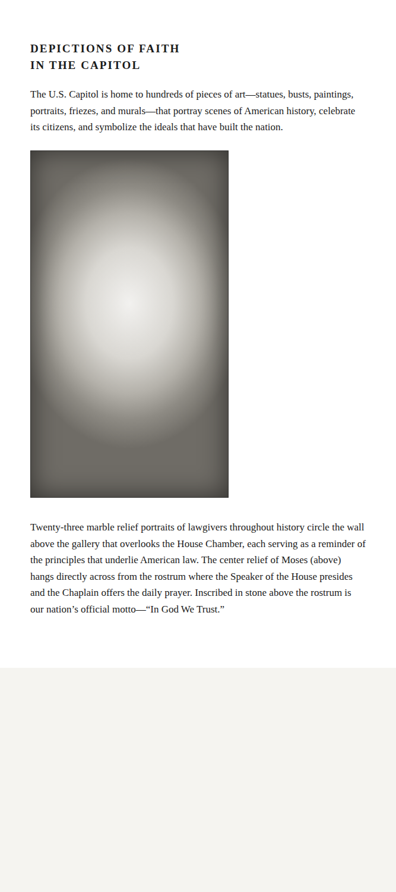Depictions of Faith
in the Capitol
The U.S. Capitol is home to hundreds of pieces of art—statues, busts, paintings, portraits, friezes, and murals—that portray scenes of American history, celebrate its citizens, and symbolize the ideals that have built the nation.
Twenty-three marble relief portraits of lawgivers throughout history circle the wall above the gallery that overlooks the House Chamber, each serving as a reminder of the principles that underlie American law. The center relief of Moses (above) hangs directly across from the rostrum where the Speaker of the House presides and the Chaplain offers the daily prayer. Inscribed in stone above the rostrum is our nation’s official motto—“In God We Trust.”